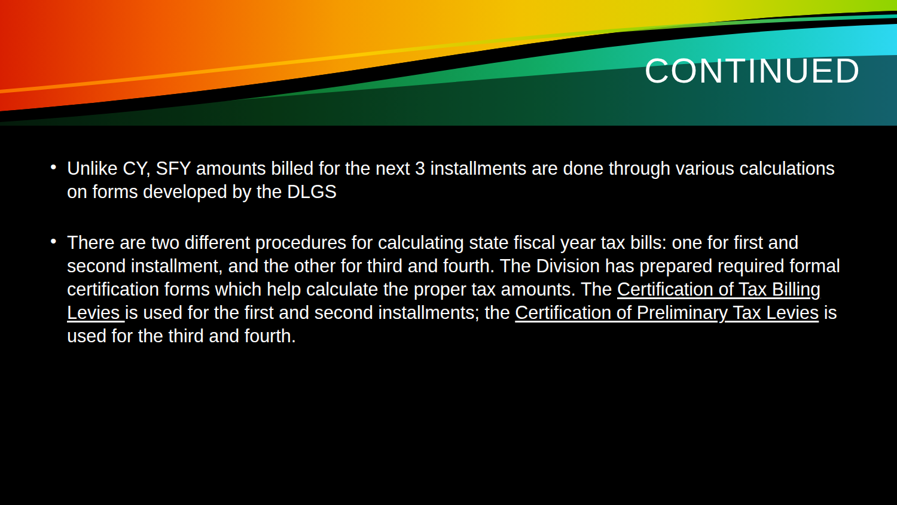Continued
Unlike CY, SFY amounts billed for the next 3 installments are done through various calculations on forms developed by the DLGS
There are two different procedures for calculating state fiscal year tax bills: one for first and second installment, and the other for third and fourth. The Division has prepared required formal certification forms which help calculate the proper tax amounts. The Certification of Tax Billing Levies is used for the first and second installments; the Certification of Preliminary Tax Levies is used for the third and fourth.